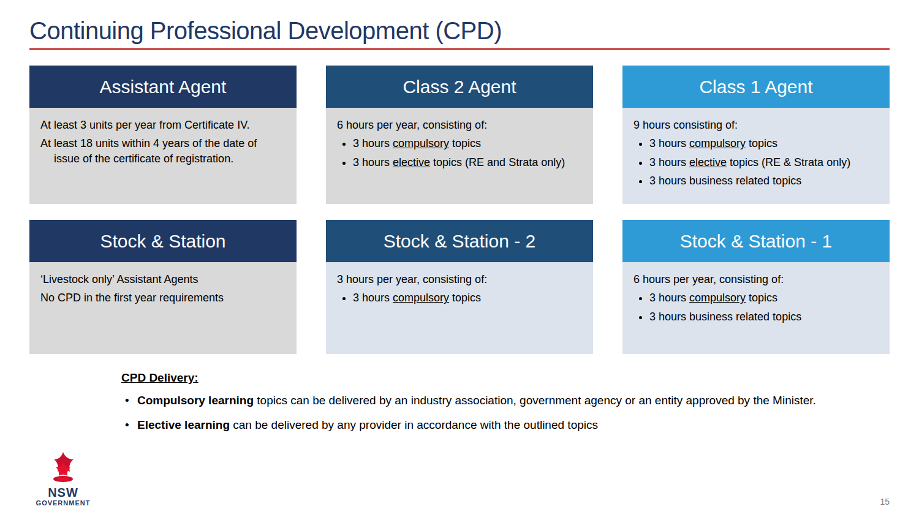Continuing Professional Development (CPD)
Assistant Agent
At least 3 units per year from Certificate IV.
At least 18 units within 4 years of the date of issue of the certificate of registration.
Class 2 Agent
6 hours per year, consisting of:
3 hours compulsory topics
3 hours elective topics (RE and Strata only)
Class 1 Agent
9 hours consisting of:
3 hours compulsory topics
3 hours elective topics (RE & Strata only)
3 hours business related topics
Stock & Station
‘Livestock only’ Assistant Agents
No CPD in the first year requirements
Stock & Station - 2
3 hours per year, consisting of:
3 hours compulsory topics
Stock & Station - 1
6 hours per year, consisting of:
3 hours compulsory topics
3 hours business related topics
CPD Delivery:
Compulsory learning topics can be delivered by an industry association, government agency or an entity approved by the Minister.
Elective learning can be delivered by any provider in accordance with the outlined topics
NSW
GOVERNMENT
15